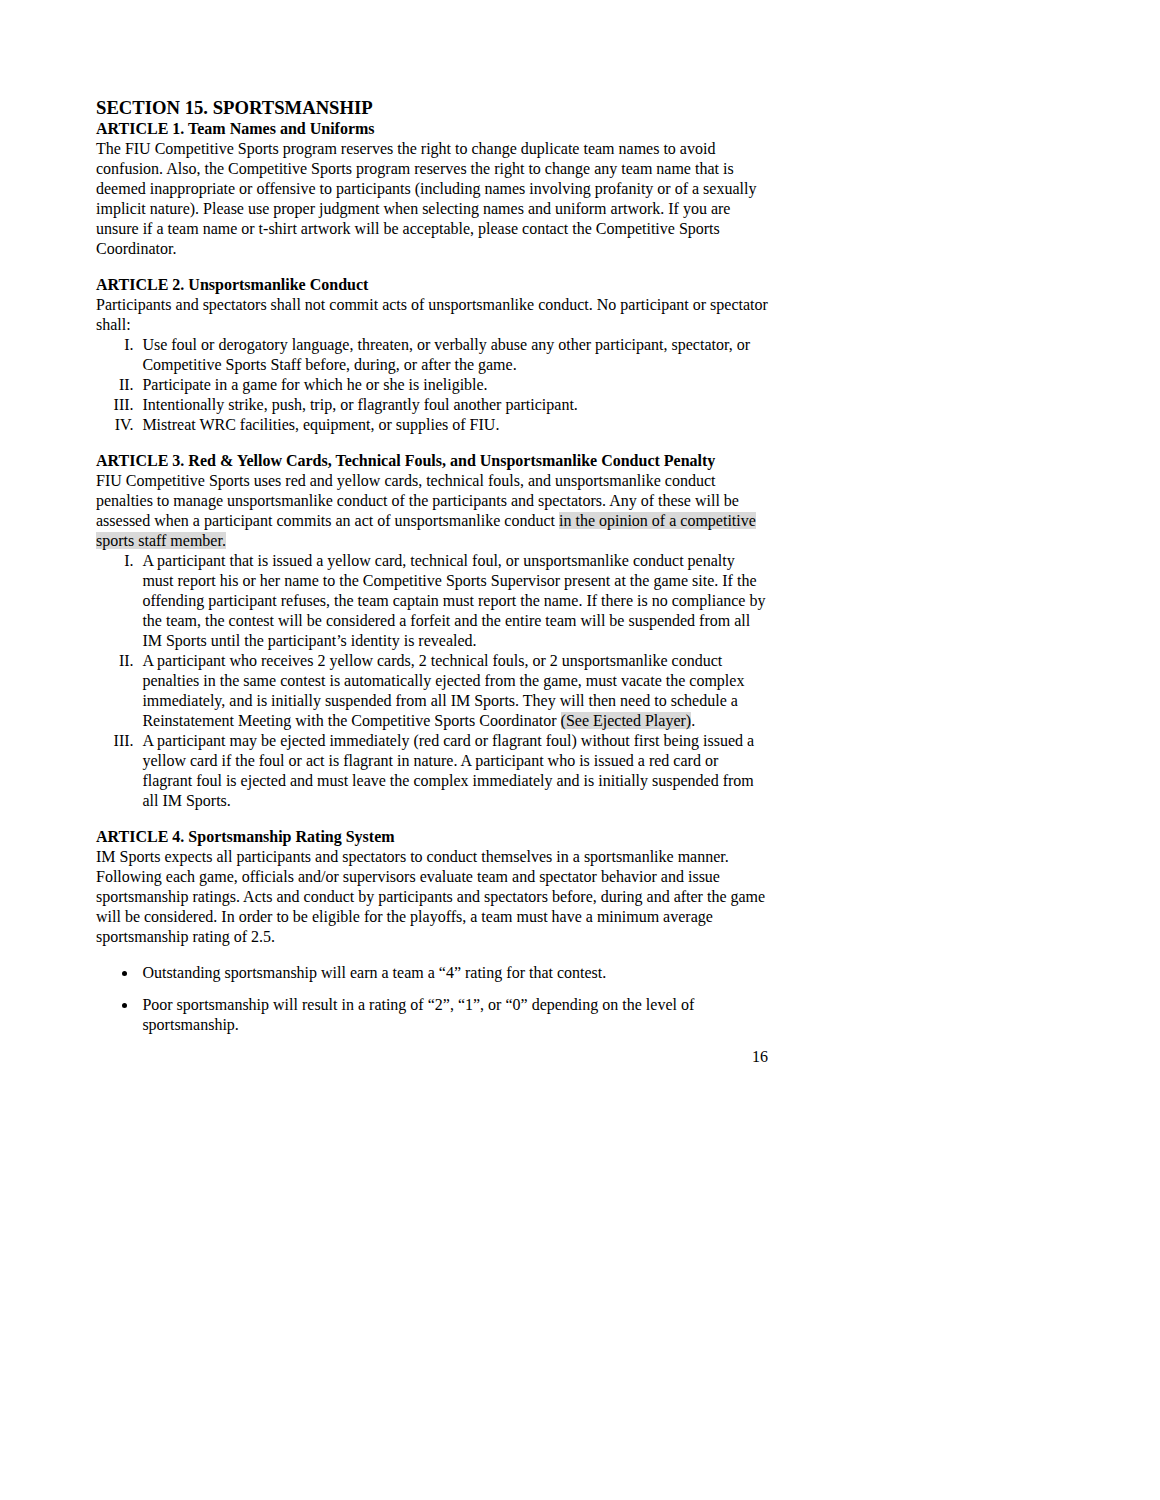SECTION 15. SPORTSMANSHIP
ARTICLE 1. Team Names and Uniforms
The FIU Competitive Sports program reserves the right to change duplicate team names to avoid confusion. Also, the Competitive Sports program reserves the right to change any team name that is deemed inappropriate or offensive to participants (including names involving profanity or of a sexually implicit nature). Please use proper judgment when selecting names and uniform artwork. If you are unsure if a team name or t-shirt artwork will be acceptable, please contact the Competitive Sports Coordinator.
ARTICLE 2. Unsportsmanlike Conduct
Participants and spectators shall not commit acts of unsportsmanlike conduct. No participant or spectator shall:
Use foul or derogatory language, threaten, or verbally abuse any other participant, spectator, or Competitive Sports Staff before, during, or after the game.
Participate in a game for which he or she is ineligible.
Intentionally strike, push, trip, or flagrantly foul another participant.
Mistreat WRC facilities, equipment, or supplies of FIU.
ARTICLE 3. Red & Yellow Cards, Technical Fouls, and Unsportsmanlike Conduct Penalty
FIU Competitive Sports uses red and yellow cards, technical fouls, and unsportsmanlike conduct penalties to manage unsportsmanlike conduct of the participants and spectators. Any of these will be assessed when a participant commits an act of unsportsmanlike conduct in the opinion of a competitive sports staff member.
A participant that is issued a yellow card, technical foul, or unsportsmanlike conduct penalty must report his or her name to the Competitive Sports Supervisor present at the game site. If the offending participant refuses, the team captain must report the name. If there is no compliance by the team, the contest will be considered a forfeit and the entire team will be suspended from all IM Sports until the participant’s identity is revealed.
A participant who receives 2 yellow cards, 2 technical fouls, or 2 unsportsmanlike conduct penalties in the same contest is automatically ejected from the game, must vacate the complex immediately, and is initially suspended from all IM Sports. They will then need to schedule a Reinstatement Meeting with the Competitive Sports Coordinator (See Ejected Player).
A participant may be ejected immediately (red card or flagrant foul) without first being issued a yellow card if the foul or act is flagrant in nature. A participant who is issued a red card or flagrant foul is ejected and must leave the complex immediately and is initially suspended from all IM Sports.
ARTICLE 4. Sportsmanship Rating System
IM Sports expects all participants and spectators to conduct themselves in a sportsmanlike manner. Following each game, officials and/or supervisors evaluate team and spectator behavior and issue sportsmanship ratings. Acts and conduct by participants and spectators before, during and after the game will be considered. In order to be eligible for the playoffs, a team must have a minimum average sportsmanship rating of 2.5.
Outstanding sportsmanship will earn a team a “4” rating for that contest.
Poor sportsmanship will result in a rating of “2”, “1”, or “0” depending on the level of sportsmanship.
16